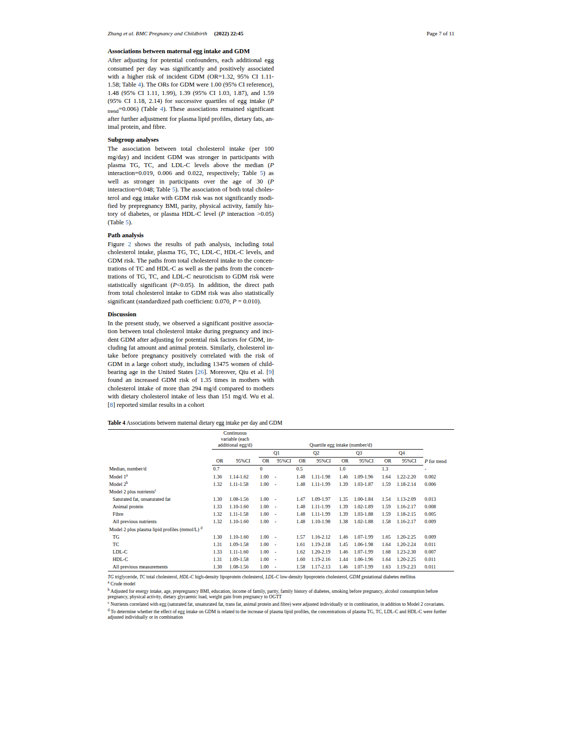Zhang et al. BMC Pregnancy and Childbirth (2022) 22:45
Page 7 of 11
Associations between maternal egg intake and GDM
After adjusting for potential confounders, each additional egg consumed per day was significantly and positively associated with a higher risk of incident GDM (OR=1.32, 95% CI 1.11-1.58; Table 4). The ORs for GDM were 1.00 (95% CI reference), 1.48 (95% CI 1.11, 1.99), 1.39 (95% CI 1.03, 1.87), and 1.59 (95% CI 1.18, 2.14) for successive quartiles of egg intake (P trend=0.006) (Table 4). These associations remained significant after further adjustment for plasma lipid profiles, dietary fats, animal protein, and fibre.
Subgroup analyses
The association between total cholesterol intake (per 100 mg/day) and incident GDM was stronger in participants with plasma TG, TC, and LDL-C levels above the median (P interaction=0.019, 0.006 and 0.022, respectively; Table 5) as well as stronger in participants over the age of 30 (P interaction=0.048; Table 5). The association of both total cholesterol and egg intake with GDM risk was not significantly modified by prepregnancy BMI, parity, physical activity, family history of diabetes, or plasma HDL-C level (P interaction >0.05) (Table 5).
Path analysis
Figure 2 shows the results of path analysis, including total cholesterol intake, plasma TG, TC, LDL-C, HDL-C levels, and GDM risk. The paths from total cholesterol intake to the concentrations of TC and HDL-C as well as the paths from the concentrations of TG, TC, and LDL-C neuroticism to GDM risk were statistically significant (P<0.05). In addition, the direct path from total cholesterol intake to GDM risk was also statistically significant (standardized path coefficient: 0.070, P = 0.010).
Discussion
In the present study, we observed a significant positive association between total cholesterol intake during pregnancy and incident GDM after adjusting for potential risk factors for GDM, including fat amount and animal protein. Similarly, cholesterol intake before pregnancy positively correlated with the risk of GDM in a large cohort study, including 13475 women of childbearing age in the United States [26]. Moreover, Qiu et al. [9] found an increased GDM risk of 1.35 times in mothers with cholesterol intake of more than 294 mg/d compared to mothers with dietary cholesterol intake of less than 151 mg/d. Wu et al. [8] reported similar results in a cohort
Table 4 Associations between maternal dietary egg intake per day and GDM
| | Continuous variable (each additional egg/d) | Quartile egg intake (number/d) | P for trend |
| --- | --- | --- | --- |
| | Q1 | Q2 | Q3 | Q4 |
| OR | 95%CI | OR | 95%CI | OR | 95%CI | OR | 95%CI | OR | 95%CI |
| Median, number/d | 0.7 | | 0 | | 0.5 | | 1.0 | | 1.3 | | - |
| Model 1 a | 1.36 | 1.14-1.62 | 1.00 | - | 1.48 | 1.11-1.98 | 1.46 | 1.09-1.96 | 1.64 | 1.22-2.20 | 0.002 |
| Model 2 b | 1.32 | 1.11-1.58 | 1.00 | - | 1.48 | 1.11-1.99 | 1.39 | 1.03-1.87 | 1.59 | 1.18-2.14 | 0.006 |
| Model 2 plus nutrients c | | | | | | | | | | | |
| Saturated fat, unsaturated fat | 1.30 | 1.08-1.56 | 1.00 | - | 1.47 | 1.09-1.97 | 1.35 | 1.00-1.84 | 1.54 | 1.13-2.09 | 0.013 |
| Animal protein | 1.33 | 1.10-1.60 | 1.00 | - | 1.48 | 1.11-1.99 | 1.39 | 1.02-1.89 | 1.59 | 1.16-2.17 | 0.008 |
| Fibre | 1.32 | 1.11-1.58 | 1.00 | - | 1.48 | 1.11-1.99 | 1.39 | 1.03-1.88 | 1.59 | 1.18-2.15 | 0.005 |
| All previous nutrients | 1.32 | 1.10-1.60 | 1.00 | - | 1.48 | 1.10-1.98 | 1.38 | 1.02-1.88 | 1.58 | 1.16-2.17 | 0.009 |
| Model 2 plus plasma lipid profiles (mmol/L) d | | | | | | | | | | | |
| TG | 1.30 | 1.10-1.60 | 1.00 | - | 1.57 | 1.16-2.12 | 1.46 | 1.07-1.99 | 1.65 | 1.20-2.25 | 0.009 |
| TC | 1.31 | 1.09-1.58 | 1.00 | - | 1.61 | 1.19-2.18 | 1.45 | 1.06-1.98 | 1.64 | 1.20-2.24 | 0.011 |
| LDL-C | 1.33 | 1.11-1.60 | 1.00 | - | 1.62 | 1.20-2.19 | 1.46 | 1.07-1.99 | 1.68 | 1.23-2.30 | 0.007 |
| HDL-C | 1.31 | 1.09-1.58 | 1.00 | - | 1.60 | 1.19-2.16 | 1.44 | 1.06-1.96 | 1.64 | 1.20-2.25 | 0.011 |
| All previous measurements | 1.30 | 1.08-1.56 | 1.00 | - | 1.58 | 1.17-2.13 | 1.46 | 1.07-1.99 | 1.63 | 1.19-2.23 | 0.011 |
TG triglyceride, TC total cholesterol, HDL-C high-density lipoprotein cholesterol, LDL-C low-density lipoprotein cholesterol, GDM gestational diabetes mellitus
a Crude model
b Adjusted for energy intake, age, prepregnancy BMI, education, income of family, parity, family history of diabetes, smoking before pregnancy, alcohol consumption before pregnancy, physical activity, dietary glycaemic load, weight gain from pregnancy to OGTT
c Nutrients correlated with egg (saturated fat, unsaturated fat, trans fat, animal protein and fibre) were adjusted individually or in combination, in addition to Model 2 covariates.
d To determine whether the effect of egg intake on GDM is related to the increase of plasma lipid profiles, the concentrations of plasma TG, TC, LDL-C and HDL-C were further adjusted individually or in combination